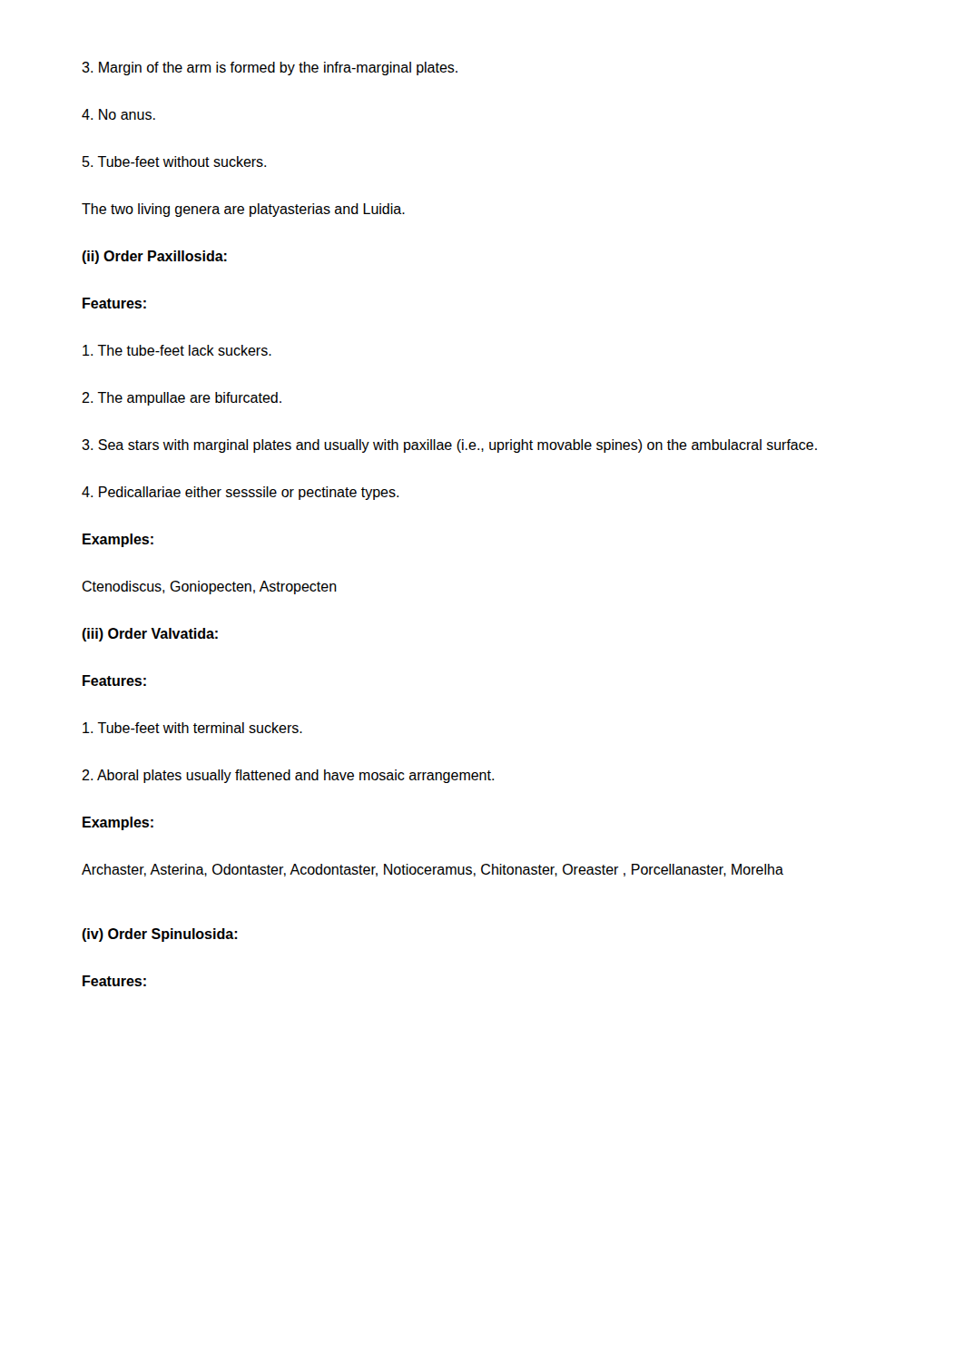3. Margin of the arm is formed by the infra-marginal plates.
4. No anus.
5. Tube-feet without suckers.
The two living genera are platyasterias and Luidia.
(ii) Order Paxillosida:
Features:
1. The tube-feet lack suckers.
2. The ampullae are bifurcated.
3. Sea stars with marginal plates and usually with paxillae (i.e., upright movable spines) on the ambulacral surface.
4. Pedicallariae either sesssile or pectinate types.
Examples:
Ctenodiscus, Goniopecten, Astropecten
(iii) Order Valvatida:
Features:
1. Tube-feet with terminal suckers.
2. Aboral plates usually flattened and have mosaic arrangement.
Examples:
Archaster, Asterina, Odontaster, Acodontaster, Notioceramus, Chitonaster, Oreaster , Porcellanaster, Morelha
(iv) Order Spinulosida:
Features: